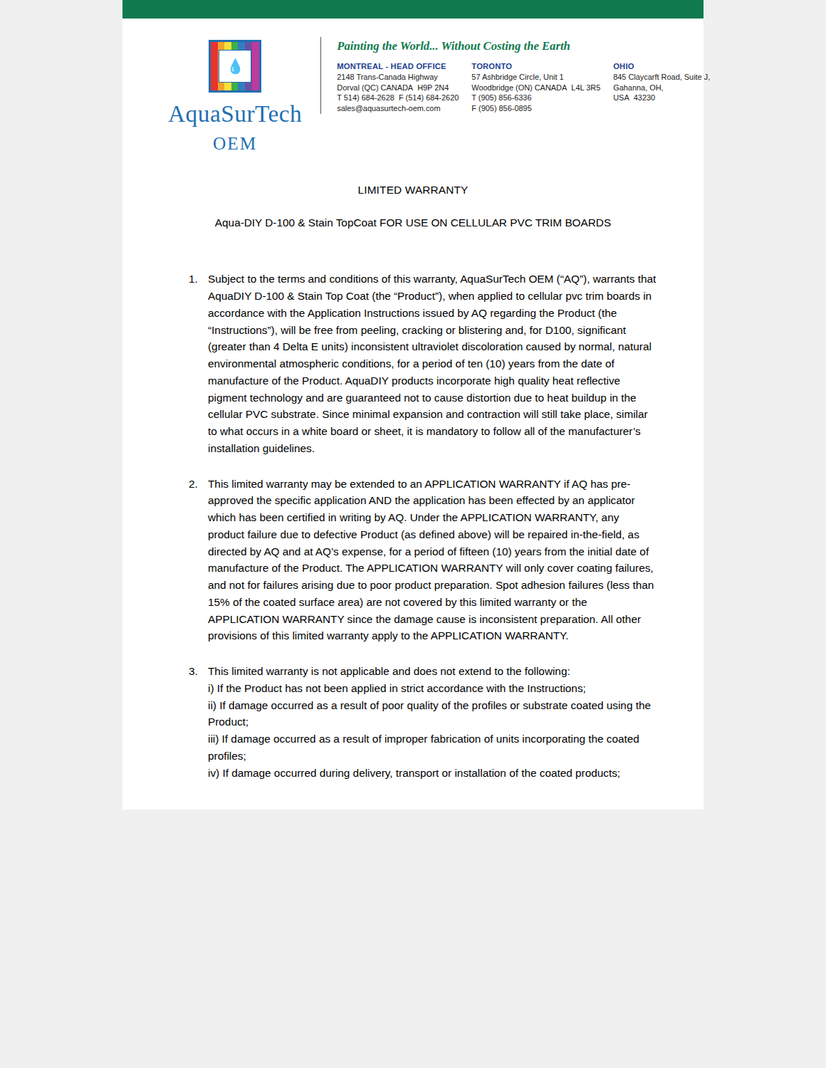💧
AquaSurTech
OEM
Painting the World... Without Costing the Earth
MONTREAL - HEAD OFFICE
2148 Trans-Canada Highway
Dorval (QC) CANADA H9P 2N4
T 514) 684-2628 F (514) 684-2620
sales@aquasurtech-oem.com
TORONTO
57 Ashbridge Circle, Unit 1
Woodbridge (ON) CANADA L4L 3R5
T (905) 856-6336
F (905) 856-0895
OHIO
845 Claycarft Road, Suite J,
Gahanna, OH,
USA 43230
LIMITED WARRANTY
Aqua-DIY D-100 & Stain TopCoat FOR USE ON CELLULAR PVC TRIM BOARDS
Subject to the terms and conditions of this warranty, AquaSurTech OEM (“AQ”), warrants that AquaDIY D-100 & Stain Top Coat (the “Product”), when applied to cellular pvc trim boards in accordance with the Application Instructions issued by AQ regarding the Product (the “Instructions”), will be free from peeling, cracking or blistering and, for D100, significant (greater than 4 Delta E units) inconsistent ultraviolet discoloration caused by normal, natural environmental atmospheric conditions, for a period of ten (10) years from the date of manufacture of the Product. AquaDIY products incorporate high quality heat reflective pigment technology and are guaranteed not to cause distortion due to heat buildup in the cellular PVC substrate. Since minimal expansion and contraction will still take place, similar to what occurs in a white board or sheet, it is mandatory to follow all of the manufacturer’s installation guidelines.
This limited warranty may be extended to an APPLICATION WARRANTY if AQ has pre-approved the specific application AND the application has been effected by an applicator which has been certified in writing by AQ. Under the APPLICATION WARRANTY, any product failure due to defective Product (as defined above) will be repaired in-the-field, as directed by AQ and at AQ’s expense, for a period of fifteen (10) years from the initial date of manufacture of the Product. The APPLICATION WARRANTY will only cover coating failures, and not for failures arising due to poor product preparation. Spot adhesion failures (less than 15% of the coated surface area) are not covered by this limited warranty or the APPLICATION WARRANTY since the damage cause is inconsistent preparation. All other provisions of this limited warranty apply to the APPLICATION WARRANTY.
This limited warranty is not applicable and does not extend to the following:
i) If the Product has not been applied in strict accordance with the Instructions;
ii) If damage occurred as a result of poor quality of the profiles or substrate coated using the Product;
iii) If damage occurred as a result of improper fabrication of units incorporating the coated profiles;
iv) If damage occurred during delivery, transport or installation of the coated products;